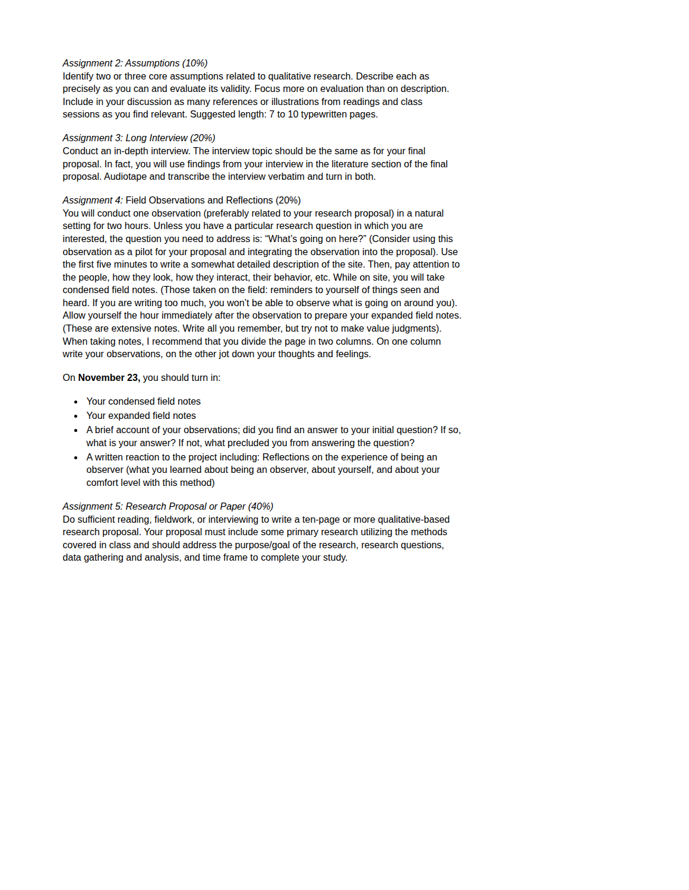Assignment 2: Assumptions (10%)
Identify two or three core assumptions related to qualitative research. Describe each as precisely as you can and evaluate its validity. Focus more on evaluation than on description. Include in your discussion as many references or illustrations from readings and class sessions as you find relevant. Suggested length: 7 to 10 typewritten pages.
Assignment 3: Long Interview (20%)
Conduct an in-depth interview. The interview topic should be the same as for your final proposal. In fact, you will use findings from your interview in the literature section of the final proposal. Audiotape and transcribe the interview verbatim and turn in both.
Assignment 4: Field Observations and Reflections (20%)
You will conduct one observation (preferably related to your research proposal) in a natural setting for two hours. Unless you have a particular research question in which you are interested, the question you need to address is: “What’s going on here?” (Consider using this observation as a pilot for your proposal and integrating the observation into the proposal). Use the first five minutes to write a somewhat detailed description of the site. Then, pay attention to the people, how they look, how they interact, their behavior, etc. While on site, you will take condensed field notes. (Those taken on the field: reminders to yourself of things seen and heard. If you are writing too much, you won’t be able to observe what is going on around you). Allow yourself the hour immediately after the observation to prepare your expanded field notes. (These are extensive notes. Write all you remember, but try not to make value judgments). When taking notes, I recommend that you divide the page in two columns. On one column write your observations, on the other jot down your thoughts and feelings.
On November 23, you should turn in:
Your condensed field notes
Your expanded field notes
A brief account of your observations; did you find an answer to your initial question? If so, what is your answer? If not, what precluded you from answering the question?
A written reaction to the project including: Reflections on the experience of being an observer (what you learned about being an observer, about yourself, and about your comfort level with this method)
Assignment 5: Research Proposal or Paper (40%)
Do sufficient reading, fieldwork, or interviewing to write a ten-page or more qualitative-based research proposal. Your proposal must include some primary research utilizing the methods covered in class and should address the purpose/goal of the research, research questions, data gathering and analysis, and time frame to complete your study.